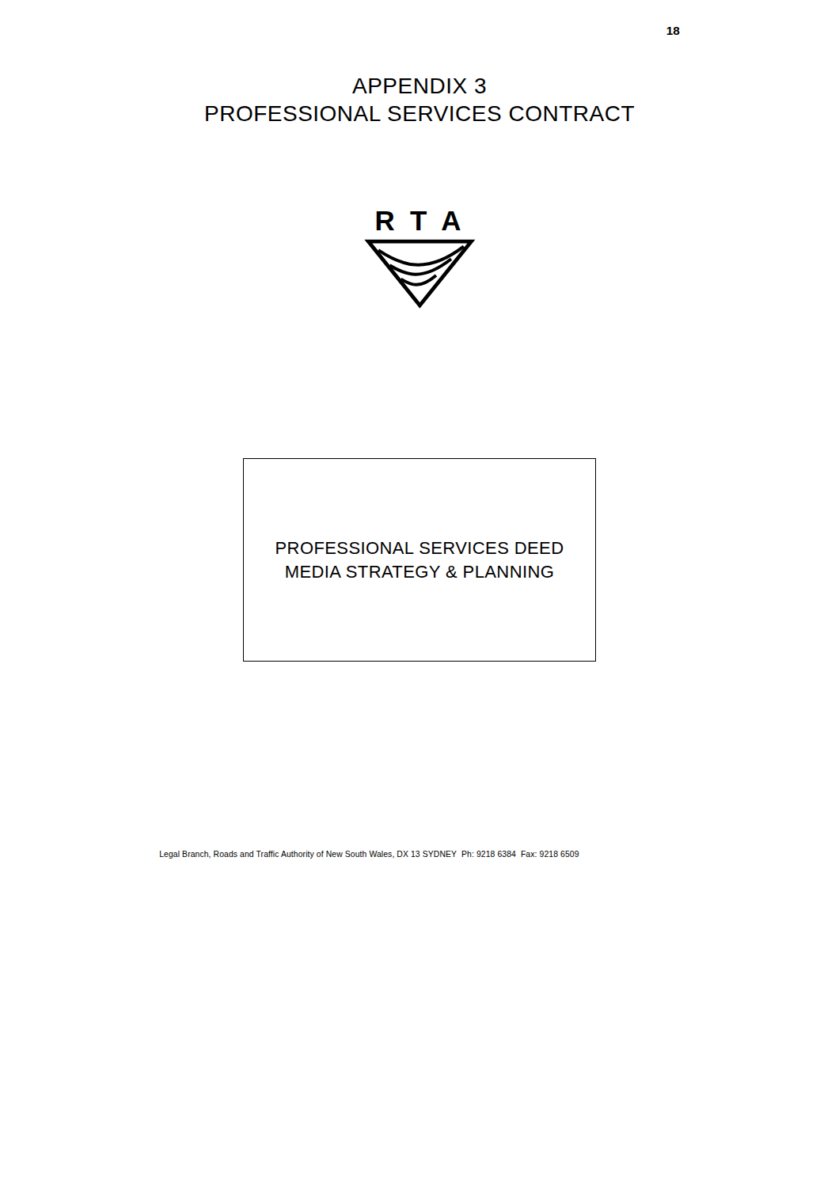18
APPENDIX 3 PROFESSIONAL SERVICES CONTRACT
R T A
PROFESSIONAL SERVICES DEED
MEDIA STRATEGY & PLANNING
Legal Branch, Roads and Traffic Authority of New South Wales, DX 13 SYDNEY Ph: 9218 6384 Fax: 9218 6509